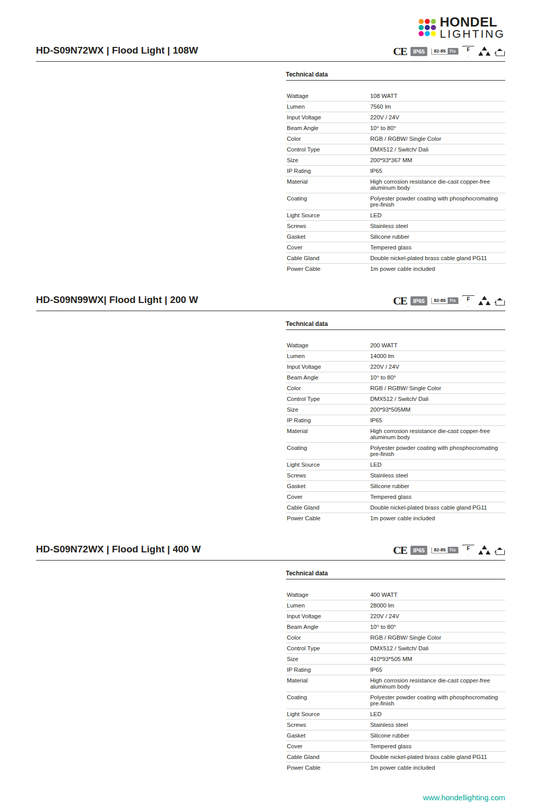HONDEL
LIGHTING
HD-S09N72WX | Flood Light | 108W
CE IP65 82-85 Ra F
Technical data
| Wattage | 108 WATT |
| Lumen | 7560 lm |
| Input Voltage | 220V / 24V |
| Beam Angle | 10° to 80° |
| Color | RGB / RGBW/ Single Color |
| Control Type | DMX512 / Switch/ Dali |
| Size | 200*93*367 MM |
| IP Rating | IP65 |
| Material | High corrosion resistance die-cast copper-free aluminum body |
| Coating | Polyester powder coating with phosphocromating pre-finish |
| Light Source | LED |
| Screws | Stainless steel |
| Gasket | Silicone rubber |
| Cover | Tempered glass |
| Cable Gland | Double nickel-plated brass cable gland PG11 |
| Power Cable | 1m power cable included |
HD-S09N99WX| Flood Light | 200 W
CE IP65 82-85 Ra F
Technical data
| Wattage | 200 WATT |
| Lumen | 14000 lm |
| Input Voltage | 220V / 24V |
| Beam Angle | 10° to 80° |
| Color | RGB / RGBW/ Single Color |
| Control Type | DMX512 / Switch/ Dali |
| Size | 200*93*505MM |
| IP Rating | IP65 |
| Material | High corrosion resistance die-cast copper-free aluminum body |
| Coating | Polyester powder coating with phosphocromating pre-finish |
| Light Source | LED |
| Screws | Stainless steel |
| Gasket | Silicone rubber |
| Cover | Tempered glass |
| Cable Gland | Double nickel-plated brass cable gland PG11 |
| Power Cable | 1m power cable included |
HD-S09N72WX | Flood Light | 400 W
CE IP65 82-85 Ra F
Technical data
| Wattage | 400 WATT |
| Lumen | 28000 lm |
| Input Voltage | 220V / 24V |
| Beam Angle | 10° to 80° |
| Color | RGB / RGBW/ Single Color |
| Control Type | DMX512 / Switch/ Dali |
| Size | 410*93*505 MM |
| IP Rating | IP65 |
| Material | High corrosion resistance die-cast copper-free aluminum body |
| Coating | Polyester powder coating with phosphocromating pre-finish |
| Light Source | LED |
| Screws | Stainless steel |
| Gasket | Silicone rubber |
| Cover | Tempered glass |
| Cable Gland | Double nickel-plated brass cable gland PG11 |
| Power Cable | 1m power cable included |
www.hondellighting.com